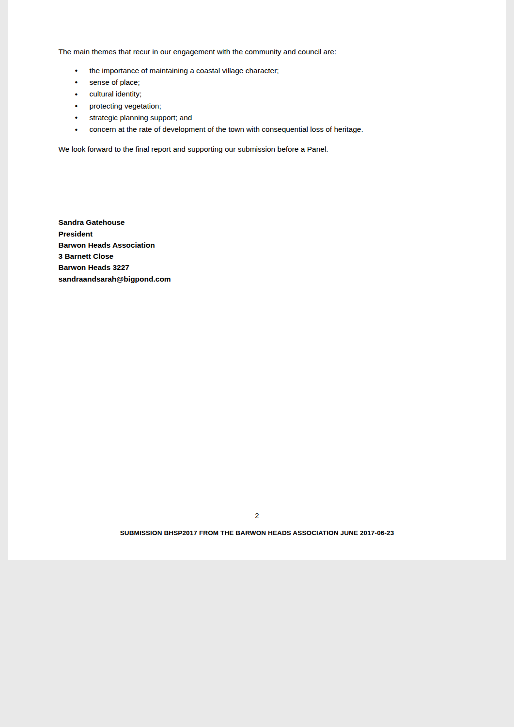The main themes that recur in our engagement with the community and council are:
the importance of maintaining a coastal village character;
sense of place;
cultural identity;
protecting vegetation;
strategic planning support; and
concern at the rate of development of the town with consequential loss of heritage.
We look forward to the final report and supporting our submission before a Panel.
Sandra Gatehouse
President
Barwon Heads Association
3 Barnett Close
Barwon Heads 3227
sandraandsarah@bigpond.com
2
SUBMISSION BHSP2017 FROM THE BARWON HEADS ASSOCIATION JUNE 2017-06-23